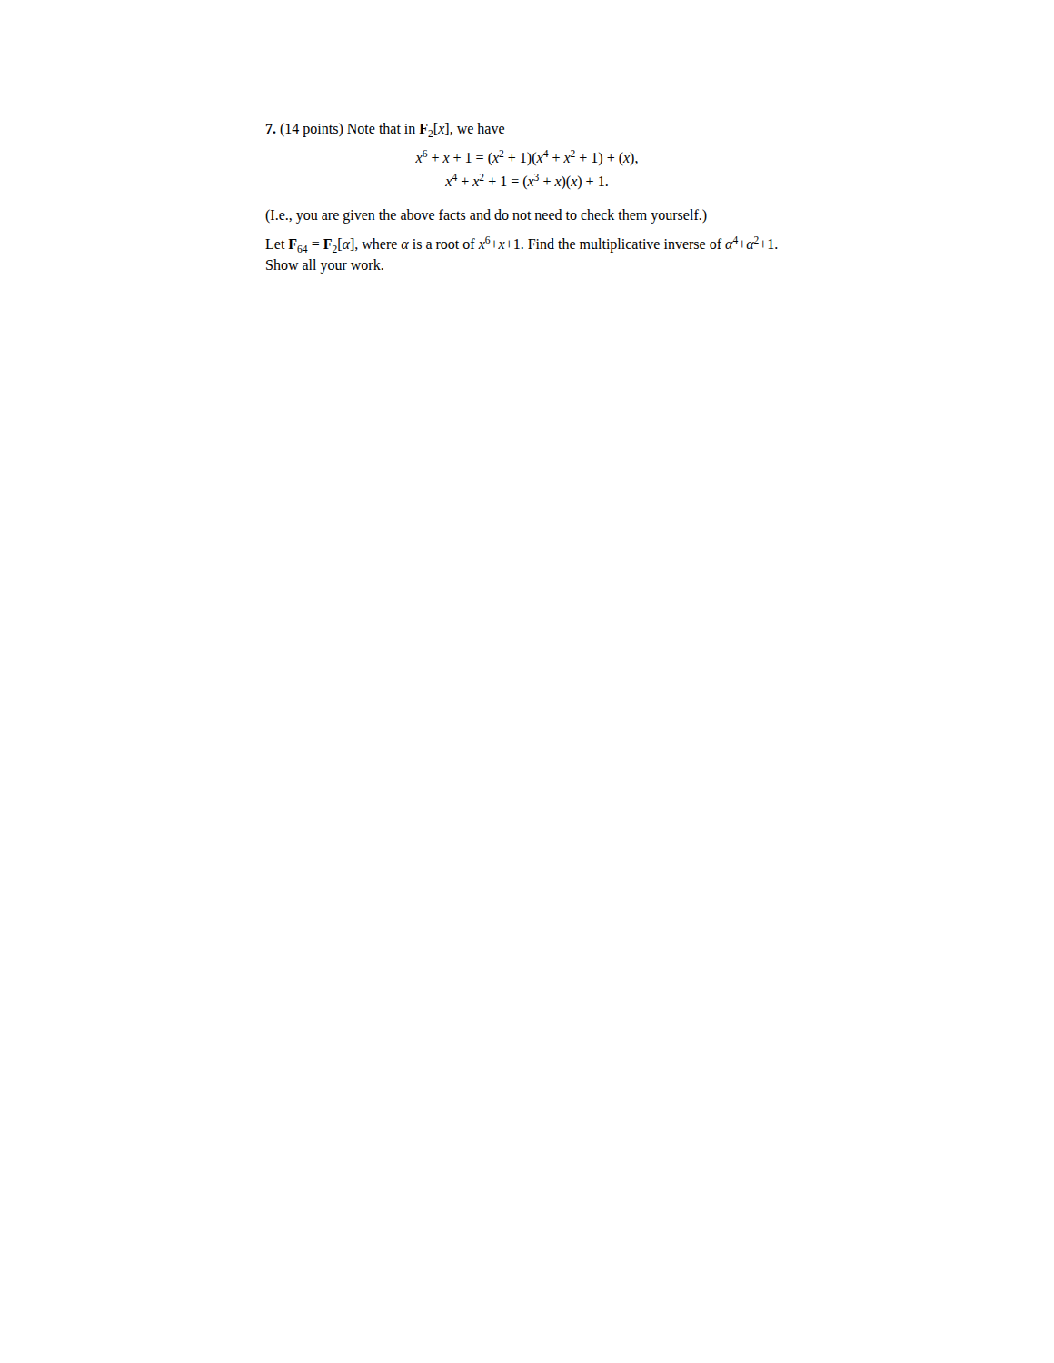7. (14 points) Note that in F2[x], we have
x6 + x + 1 = (x2 + 1)(x4 + x2 + 1) + (x), x4 + x2 + 1 = (x3 + x)(x) + 1.
(I.e., you are given the above facts and do not need to check them yourself.)
Let F64 = F2[α], where α is a root of x6+x+1. Find the multiplicative inverse of α4+α2+1. Show all your work.